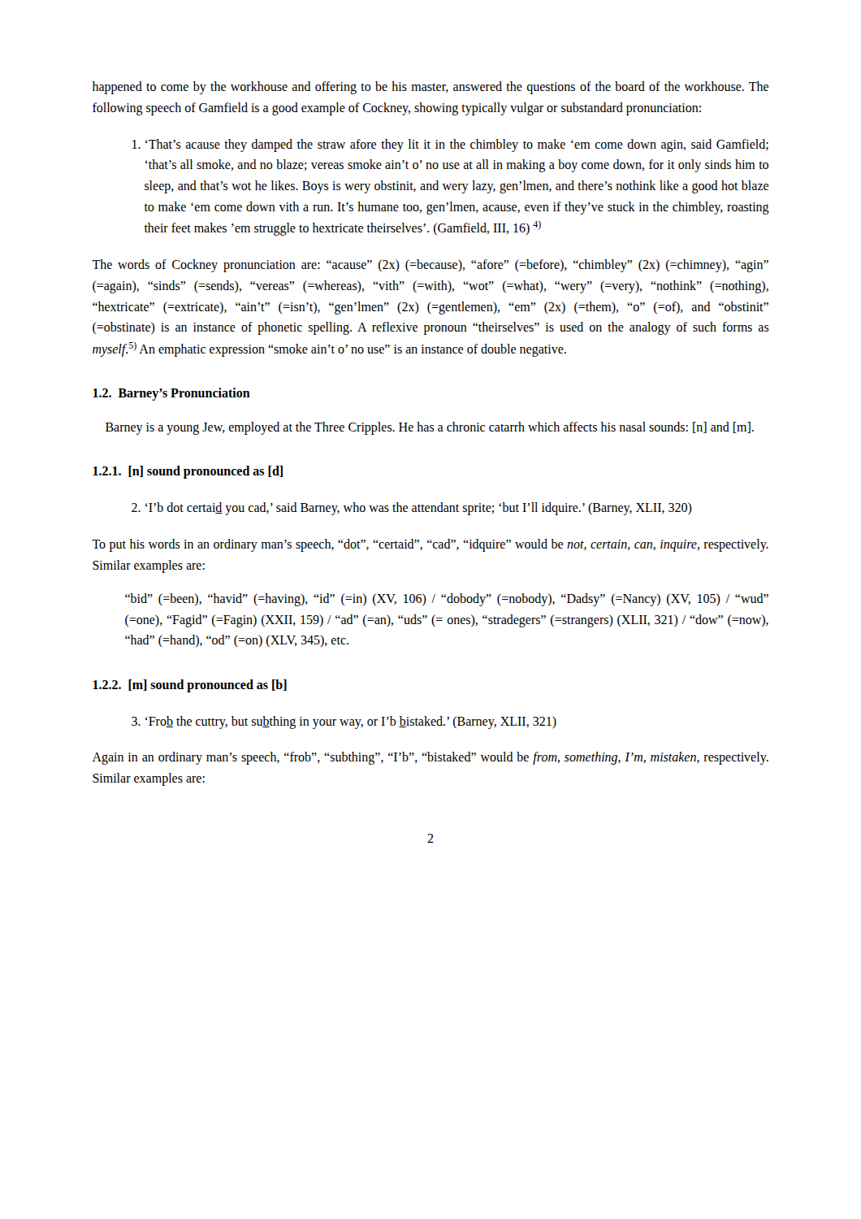happened to come by the workhouse and offering to be his master, answered the questions of the board of the workhouse. The following speech of Gamfield is a good example of Cockney, showing typically vulgar or substandard pronunciation:
‘That’s acause they damped the straw afore they lit it in the chimbley to make ‘em come down agin, said Gamfield; ‘that’s all smoke, and no blaze; vereas smoke ain’t o’ no use at all in making a boy come down, for it only sinds him to sleep, and that’s wot he likes. Boys is wery obstinit, and wery lazy, gen’lmen, and there’s nothink like a good hot blaze to make ‘em come down vith a run. It’s humane too, gen’lmen, acause, even if they’ve stuck in the chimbley, roasting their feet makes ’em struggle to hextricate theirselves’. (Gamfield, III, 16) 4)
The words of Cockney pronunciation are: “acause” (2x) (=because), “afore” (=before), “chimbley” (2x) (=chimney), “agin” (=again), “sinds” (=sends), “vereas” (=whereas), “vith” (=with), “wot” (=what), “wery” (=very), “nothink” (=nothing), “hextricate” (=extricate), “ain’t” (=isn’t), “gen’lmen” (2x) (=gentlemen), “em” (2x) (=them), “o” (=of), and “obstinit” (=obstinate) is an instance of phonetic spelling. A reflexive pronoun “theirselves” is used on the analogy of such forms as myself.5) An emphatic expression “smoke ain’t o’ no use” is an instance of double negative.
1.2. Barney’s Pronunciation
Barney is a young Jew, employed at the Three Cripples. He has a chronic catarrh which affects his nasal sounds: [n] and [m].
1.2.1. [n] sound pronounced as [d]
‘I’b dot certaid you cad,’ said Barney, who was the attendant sprite; ‘but I’ll idquire.’ (Barney, XLII, 320)
To put his words in an ordinary man’s speech, “dot”, “certaid”, “cad”, “idquire” would be not, certain, can, inquire, respectively. Similar examples are:
“bid” (=been), “havid” (=having), “id” (=in) (XV, 106) / “dobody” (=nobody), “Dadsy” (=Nancy) (XV, 105) / “wud” (=one), “Fagid” (=Fagin) (XXII, 159) / “ad” (=an), “uds” (= ones), “stradegers” (=strangers) (XLII, 321) / “dow” (=now), “had” (=hand), “od” (=on) (XLV, 345), etc.
1.2.2. [m] sound pronounced as [b]
‘Frob the cuttry, but subthing in your way, or I’b bistaked.’ (Barney, XLII, 321)
Again in an ordinary man’s speech, “frob”, “subthing”, “I’b”, “bistaked” would be from, something, I’m, mistaken, respectively. Similar examples are:
2